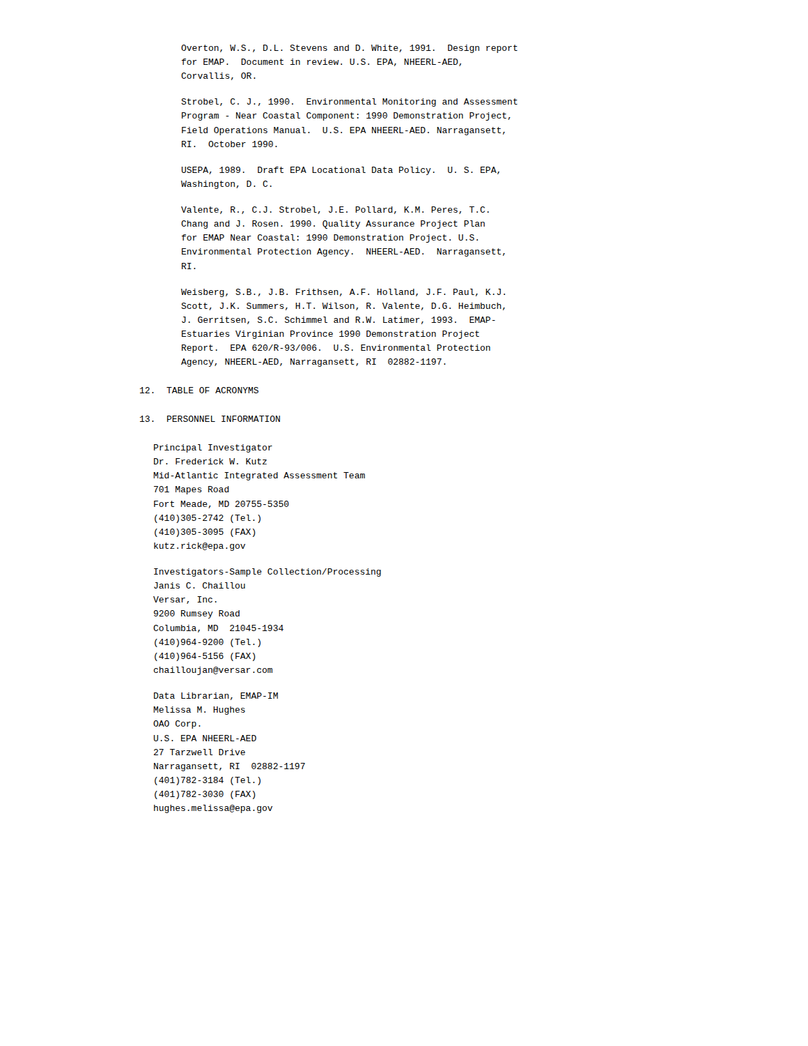Overton, W.S., D.L. Stevens and D. White, 1991. Design report for EMAP. Document in review. U.S. EPA, NHEERL-AED, Corvallis, OR.
Strobel, C. J., 1990. Environmental Monitoring and Assessment Program - Near Coastal Component: 1990 Demonstration Project, Field Operations Manual. U.S. EPA NHEERL-AED. Narragansett, RI. October 1990.
USEPA, 1989. Draft EPA Locational Data Policy. U. S. EPA, Washington, D. C.
Valente, R., C.J. Strobel, J.E. Pollard, K.M. Peres, T.C. Chang and J. Rosen. 1990. Quality Assurance Project Plan for EMAP Near Coastal: 1990 Demonstration Project. U.S. Environmental Protection Agency. NHEERL-AED. Narragansett, RI.
Weisberg, S.B., J.B. Frithsen, A.F. Holland, J.F. Paul, K.J. Scott, J.K. Summers, H.T. Wilson, R. Valente, D.G. Heimbuch, J. Gerritsen, S.C. Schimmel and R.W. Latimer, 1993. EMAP- Estuaries Virginian Province 1990 Demonstration Project Report. EPA 620/R-93/006. U.S. Environmental Protection Agency, NHEERL-AED, Narragansett, RI 02882-1197.
12. TABLE OF ACRONYMS
13. PERSONNEL INFORMATION
Principal Investigator Dr. Frederick W. Kutz Mid-Atlantic Integrated Assessment Team 701 Mapes Road Fort Meade, MD 20755-5350 (410)305-2742 (Tel.) (410)305-3095 (FAX) kutz.rick@epa.gov
Investigators-Sample Collection/Processing Janis C. Chaillou Versar, Inc. 9200 Rumsey Road Columbia, MD 21045-1934 (410)964-9200 (Tel.) (410)964-5156 (FAX) chailloujan@versar.com
Data Librarian, EMAP-IM Melissa M. Hughes OAO Corp. U.S. EPA NHEERL-AED 27 Tarzwell Drive Narragansett, RI 02882-1197 (401)782-3184 (Tel.) (401)782-3030 (FAX) hughes.melissa@epa.gov